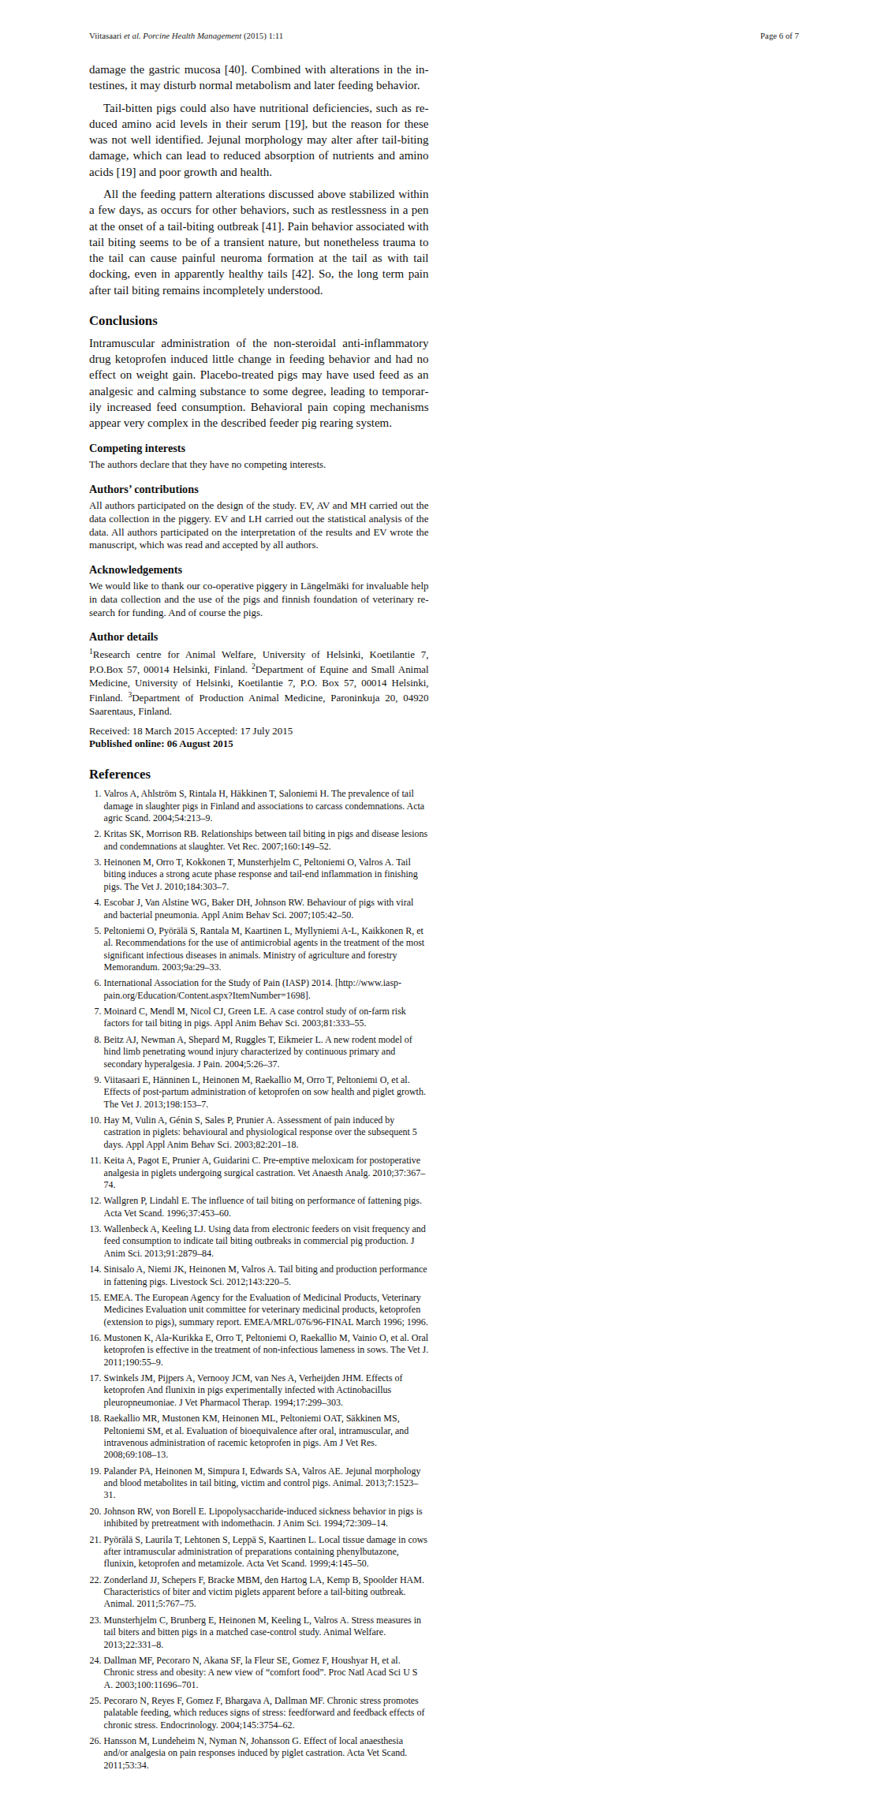Viitasaari et al. Porcine Health Management (2015) 1:11 Page 6 of 7
damage the gastric mucosa [40]. Combined with alterations in the intestines, it may disturb normal metabolism and later feeding behavior.
Tail-bitten pigs could also have nutritional deficiencies, such as reduced amino acid levels in their serum [19], but the reason for these was not well identified. Jejunal morphology may alter after tail-biting damage, which can lead to reduced absorption of nutrients and amino acids [19] and poor growth and health.
All the feeding pattern alterations discussed above stabilized within a few days, as occurs for other behaviors, such as restlessness in a pen at the onset of a tail-biting outbreak [41]. Pain behavior associated with tail biting seems to be of a transient nature, but nonetheless trauma to the tail can cause painful neuroma formation at the tail as with tail docking, even in apparently healthy tails [42]. So, the long term pain after tail biting remains incompletely understood.
Conclusions
Intramuscular administration of the non-steroidal anti-inflammatory drug ketoprofen induced little change in feeding behavior and had no effect on weight gain. Placebo-treated pigs may have used feed as an analgesic and calming substance to some degree, leading to temporarily increased feed consumption. Behavioral pain coping mechanisms appear very complex in the described feeder pig rearing system.
Competing interests
The authors declare that they have no competing interests.
Authors’ contributions
All authors participated on the design of the study. EV, AV and MH carried out the data collection in the piggery. EV and LH carried out the statistical analysis of the data. All authors participated on the interpretation of the results and EV wrote the manuscript, which was read and accepted by all authors.
Acknowledgements
We would like to thank our co-operative piggery in Längelmäki for invaluable help in data collection and the use of the pigs and finnish foundation of veterinary research for funding. And of course the pigs.
Author details
1Research centre for Animal Welfare, University of Helsinki, Koetilantie 7, P.O.Box 57, 00014 Helsinki, Finland. 2Department of Equine and Small Animal Medicine, University of Helsinki, Koetilantie 7, P.O. Box 57, 00014 Helsinki, Finland. 3Department of Production Animal Medicine, Paroninkuja 20, 04920 Saarentaus, Finland.
Received: 18 March 2015 Accepted: 17 July 2015
Published online: 06 August 2015
References
Valros A, Ahlström S, Rintala H, Häkkinen T, Saloniemi H. The prevalence of tail damage in slaughter pigs in Finland and associations to carcass condemnations. Acta agric Scand. 2004;54:213–9.
Kritas SK, Morrison RB. Relationships between tail biting in pigs and disease lesions and condemnations at slaughter. Vet Rec. 2007;160:149–52.
Heinonen M, Orro T, Kokkonen T, Munsterhjelm C, Peltoniemi O, Valros A. Tail biting induces a strong acute phase response and tail-end inflammation in finishing pigs. The Vet J. 2010;184:303–7.
Escobar J, Van Alstine WG, Baker DH, Johnson RW. Behaviour of pigs with viral and bacterial pneumonia. Appl Anim Behav Sci. 2007;105:42–50.
Peltoniemi O, Pyörälä S, Rantala M, Kaartinen L, Myllyniemi A-L, Kaikkonen R, et al. Recommendations for the use of antimicrobial agents in the treatment of the most significant infectious diseases in animals. Ministry of agriculture and forestry Memorandum. 2003;9a:29–33.
International Association for the Study of Pain (IASP) 2014. [http://www.iasp-pain.org/Education/Content.aspx?ItemNumber=1698].
Moinard C, Mendl M, Nicol CJ, Green LE. A case control study of on-farm risk factors for tail biting in pigs. Appl Anim Behav Sci. 2003;81:333–55.
Beitz AJ, Newman A, Shepard M, Ruggles T, Eikmeier L. A new rodent model of hind limb penetrating wound injury characterized by continuous primary and secondary hyperalgesia. J Pain. 2004;5:26–37.
Viitasaari E, Hänninen L, Heinonen M, Raekallio M, Orro T, Peltoniemi O, et al. Effects of post-partum administration of ketoprofen on sow health and piglet growth. The Vet J. 2013;198:153–7.
Hay M, Vulin A, Génin S, Sales P, Prunier A. Assessment of pain induced by castration in piglets: behavioural and physiological response over the subsequent 5 days. Appl Appl Anim Behav Sci. 2003;82:201–18.
Keita A, Pagot E, Prunier A, Guidarini C. Pre-emptive meloxicam for postoperative analgesia in piglets undergoing surgical castration. Vet Anaesth Analg. 2010;37:367–74.
Wallgren P, Lindahl E. The influence of tail biting on performance of fattening pigs. Acta Vet Scand. 1996;37:453–60.
Wallenbeck A, Keeling LJ. Using data from electronic feeders on visit frequency and feed consumption to indicate tail biting outbreaks in commercial pig production. J Anim Sci. 2013;91:2879–84.
Sinisalo A, Niemi JK, Heinonen M, Valros A. Tail biting and production performance in fattening pigs. Livestock Sci. 2012;143:220–5.
EMEA. The European Agency for the Evaluation of Medicinal Products, Veterinary Medicines Evaluation unit committee for veterinary medicinal products, ketoprofen (extension to pigs), summary report. EMEA/MRL/076/96-FINAL March 1996; 1996.
Mustonen K, Ala-Kurikka E, Orro T, Peltoniemi O, Raekallio M, Vainio O, et al. Oral ketoprofen is effective in the treatment of non-infectious lameness in sows. The Vet J. 2011;190:55–9.
Swinkels JM, Pijpers A, Vernooy JCM, van Nes A, Verheijden JHM. Effects of ketoprofen And flunixin in pigs experimentally infected with Actinobacillus pleuropneumoniae. J Vet Pharmacol Therap. 1994;17:299–303.
Raekallio MR, Mustonen KM, Heinonen ML, Peltoniemi OAT, Säkkinen MS, Peltoniemi SM, et al. Evaluation of bioequivalence after oral, intramuscular, and intravenous administration of racemic ketoprofen in pigs. Am J Vet Res. 2008;69:108–13.
Palander PA, Heinonen M, Simpura I, Edwards SA, Valros AE. Jejunal morphology and blood metabolites in tail biting, victim and control pigs. Animal. 2013;7:1523–31.
Johnson RW, von Borell E. Lipopolysaccharide-induced sickness behavior in pigs is inhibited by pretreatment with indomethacin. J Anim Sci. 1994;72:309–14.
Pyörälä S, Laurila T, Lehtonen S, Leppä S, Kaartinen L. Local tissue damage in cows after intramuscular administration of preparations containing phenylbutazone, flunixin, ketoprofen and metamizole. Acta Vet Scand. 1999;4:145–50.
Zonderland JJ, Schepers F, Bracke MBM, den Hartog LA, Kemp B, Spoolder HAM. Characteristics of biter and victim piglets apparent before a tail-biting outbreak. Animal. 2011;5:767–75.
Munsterhjelm C, Brunberg E, Heinonen M, Keeling L, Valros A. Stress measures in tail biters and bitten pigs in a matched case-control study. Animal Welfare. 2013;22:331–8.
Dallman MF, Pecoraro N, Akana SF, la Fleur SE, Gomez F, Houshyar H, et al. Chronic stress and obesity: A new view of “comfort food”. Proc Natl Acad Sci U S A. 2003;100:11696–701.
Pecoraro N, Reyes F, Gomez F, Bhargava A, Dallman MF. Chronic stress promotes palatable feeding, which reduces signs of stress: feedforward and feedback effects of chronic stress. Endocrinology. 2004;145:3754–62.
Hansson M, Lundeheim N, Nyman N, Johansson G. Effect of local anaesthesia and/or analgesia on pain responses induced by piglet castration. Acta Vet Scand. 2011;53:34.